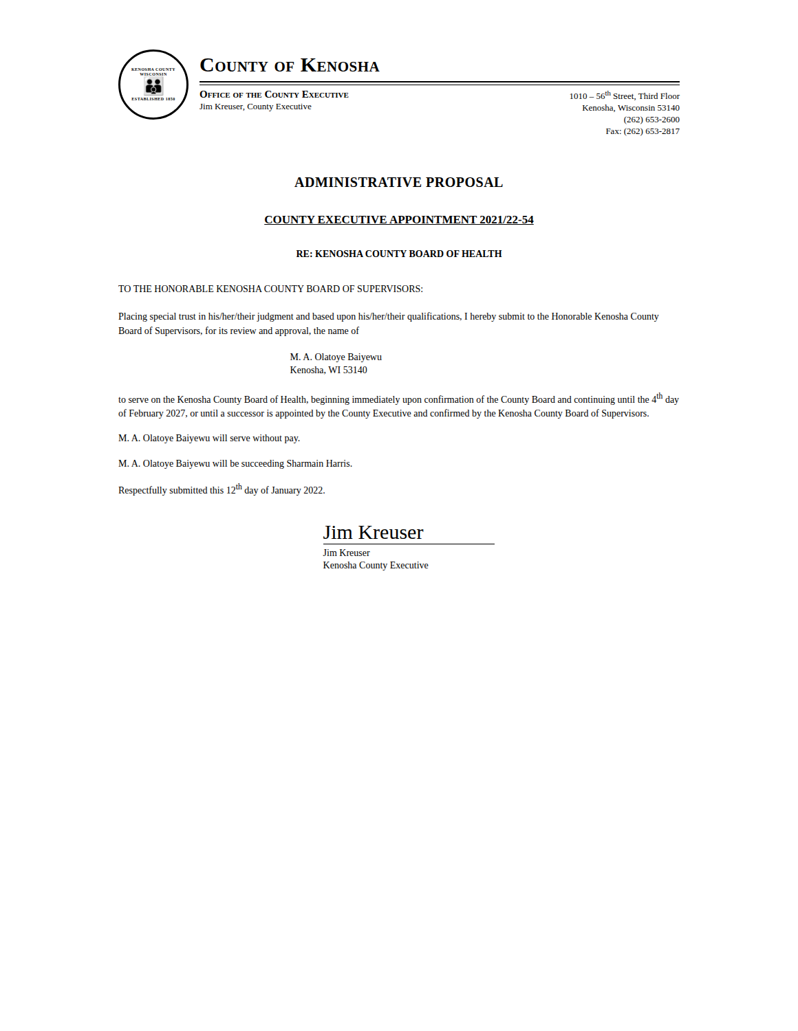Kenosha County Wisconsin 👪 Established 1850
County of Kenosha
Office of the County Executive Jim Kreuser, County Executive
1010 – 56th Street, Third Floor
Kenosha, Wisconsin 53140
(262) 653-2600
Fax: (262) 653-2817
ADMINISTRATIVE PROPOSAL
COUNTY EXECUTIVE APPOINTMENT 2021/22-54
RE: KENOSHA COUNTY BOARD OF HEALTH
TO THE HONORABLE KENOSHA COUNTY BOARD OF SUPERVISORS:
Placing special trust in his/her/their judgment and based upon his/her/their qualifications, I hereby submit to the Honorable Kenosha County Board of Supervisors, for its review and approval, the name of
M. A. Olatoye Baiyewu
Kenosha, WI 53140
to serve on the Kenosha County Board of Health, beginning immediately upon confirmation of the County Board and continuing until the 4th day of February 2027, or until a successor is appointed by the County Executive and confirmed by the Kenosha County Board of Supervisors.
M. A. Olatoye Baiyewu will serve without pay.
M. A. Olatoye Baiyewu will be succeeding Sharmain Harris.
Respectfully submitted this 12th day of January 2022.
Jim Kreuser
Jim Kreuser Kenosha County Executive